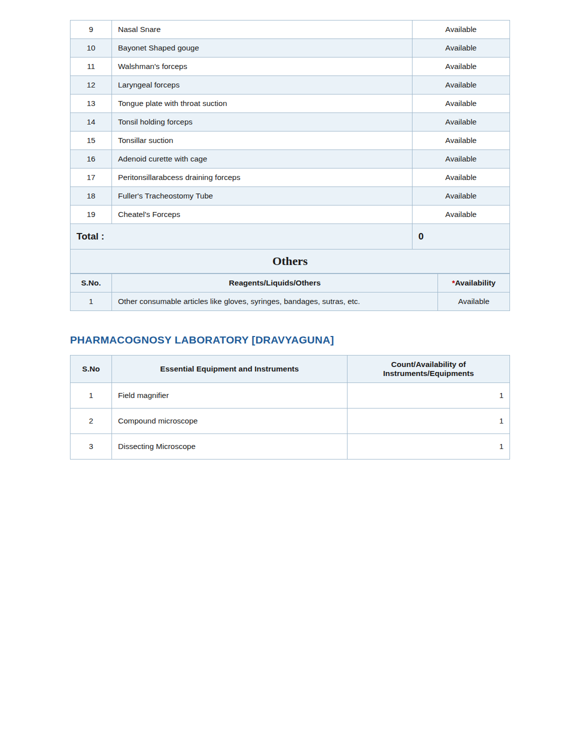| 9 | Nasal Snare | Available |
| 10 | Bayonet Shaped gouge | Available |
| 11 | Walshman's forceps | Available |
| 12 | Laryngeal forceps | Available |
| 13 | Tongue plate with throat suction | Available |
| 14 | Tonsil holding forceps | Available |
| 15 | Tonsillar suction | Available |
| 16 | Adenoid curette with cage | Available |
| 17 | Peritonsillarabcess draining forceps | Available |
| 18 | Fuller's Tracheostomy Tube | Available |
| 19 | Cheatel's Forceps | Available |
| Total : | 0 |
Others
| S.No. | Reagents/Liquids/Others | * Availability |
| --- | --- | --- |
| 1 | Other consumable articles like gloves, syringes, bandages, sutras, etc. | Available |
PHARMACOGNOSY LABORATORY [DRAVYAGUNA]
| S.No | Essential Equipment and Instruments | Count/Availability of Instruments/Equipments |
| --- | --- | --- |
| 1 | Field magnifier | 1 |
| 2 | Compound microscope | 1 |
| 3 | Dissecting Microscope | 1 |